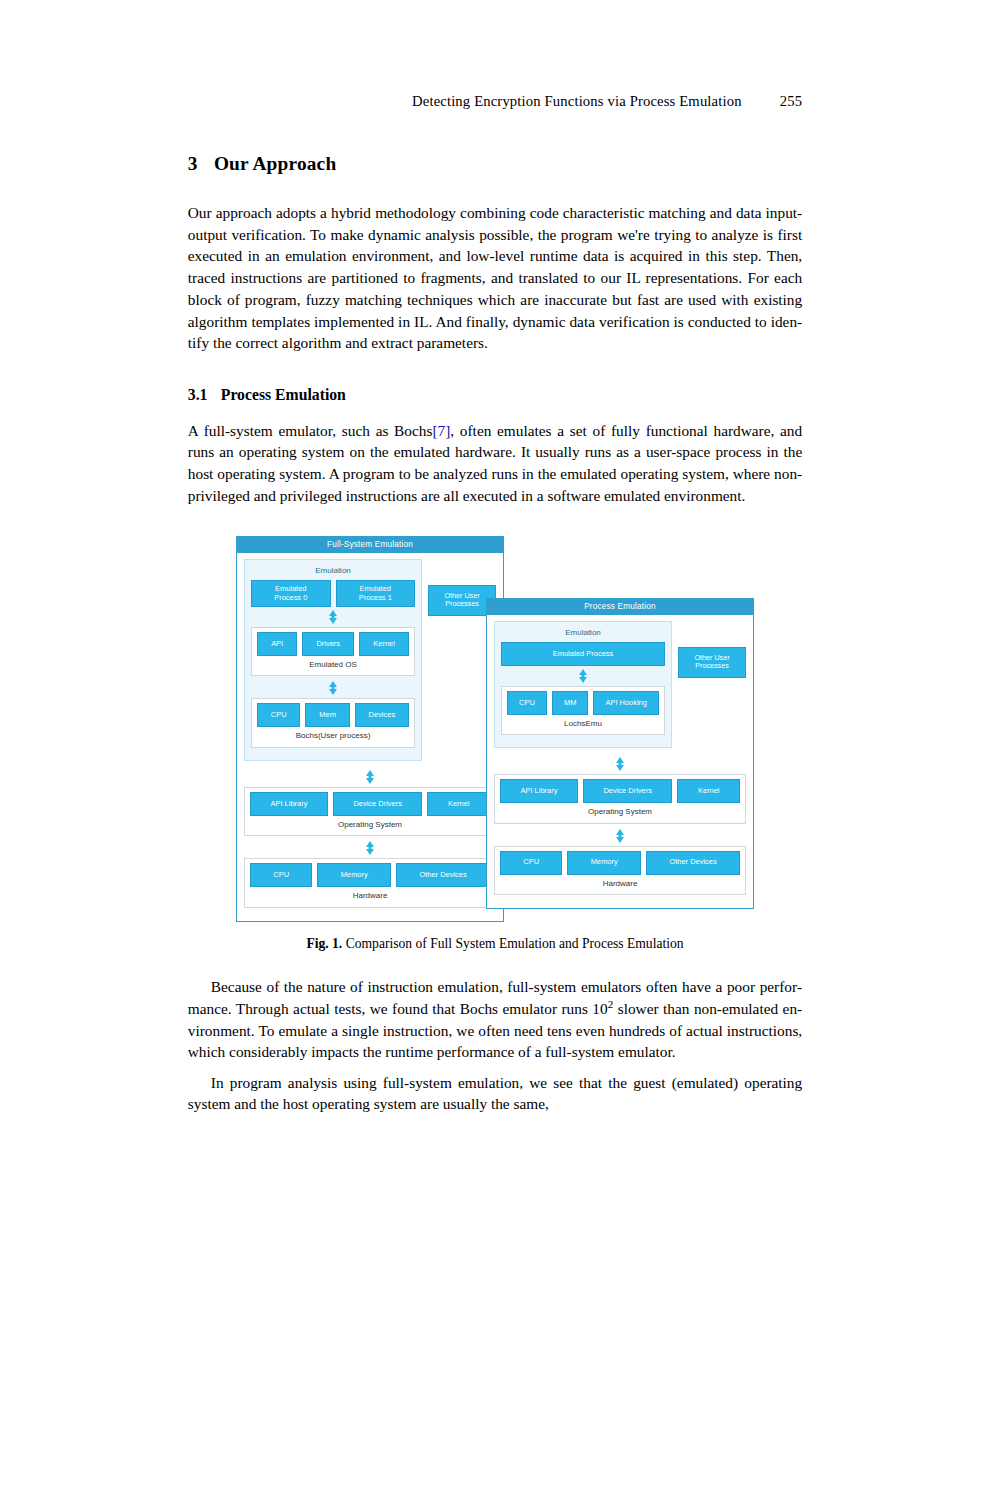Detecting Encryption Functions via Process Emulation 255
3 Our Approach
Our approach adopts a hybrid methodology combining code characteristic matching and data input-output verification. To make dynamic analysis possible, the program we're trying to analyze is first executed in an emulation environment, and low-level runtime data is acquired in this step. Then, traced instructions are partitioned to fragments, and translated to our IL representations. For each block of program, fuzzy matching techniques which are inaccurate but fast are used with existing algorithm templates implemented in IL. And finally, dynamic data verification is conducted to identify the correct algorithm and extract parameters.
3.1 Process Emulation
A full-system emulator, such as Bochs[7], often emulates a set of fully functional hardware, and runs an operating system on the emulated hardware. It usually runs as a user-space process in the host operating system. A program to be analyzed runs in the emulated operating system, where non-privileged and privileged instructions are all executed in a software emulated environment.
Full-System Emulation
Emulation
Emulated
Process 0
Emulated
Process 1
API
Drivers
Kernel
Emulated OS
CPU
Mem
Devices
Bochs(User process)
Other User
Processes
API Library
Device Drivers
Kernel
Operating System
CPU
Memory
Other Devices
Hardware
Process Emulation
Emulation
Emulated Process
CPU
MM
API Hooking
LochsEmu
Other User
Processes
API Library
Device Drivers
Kernel
Operating System
CPU
Memory
Other Devices
Hardware
Fig. 1. Comparison of Full System Emulation and Process Emulation
Because of the nature of instruction emulation, full-system emulators often have a poor performance. Through actual tests, we found that Bochs emulator runs 102 slower than non-emulated environment. To emulate a single instruction, we often need tens even hundreds of actual instructions, which considerably impacts the runtime performance of a full-system emulator.
In program analysis using full-system emulation, we see that the guest (emulated) operating system and the host operating system are usually the same,